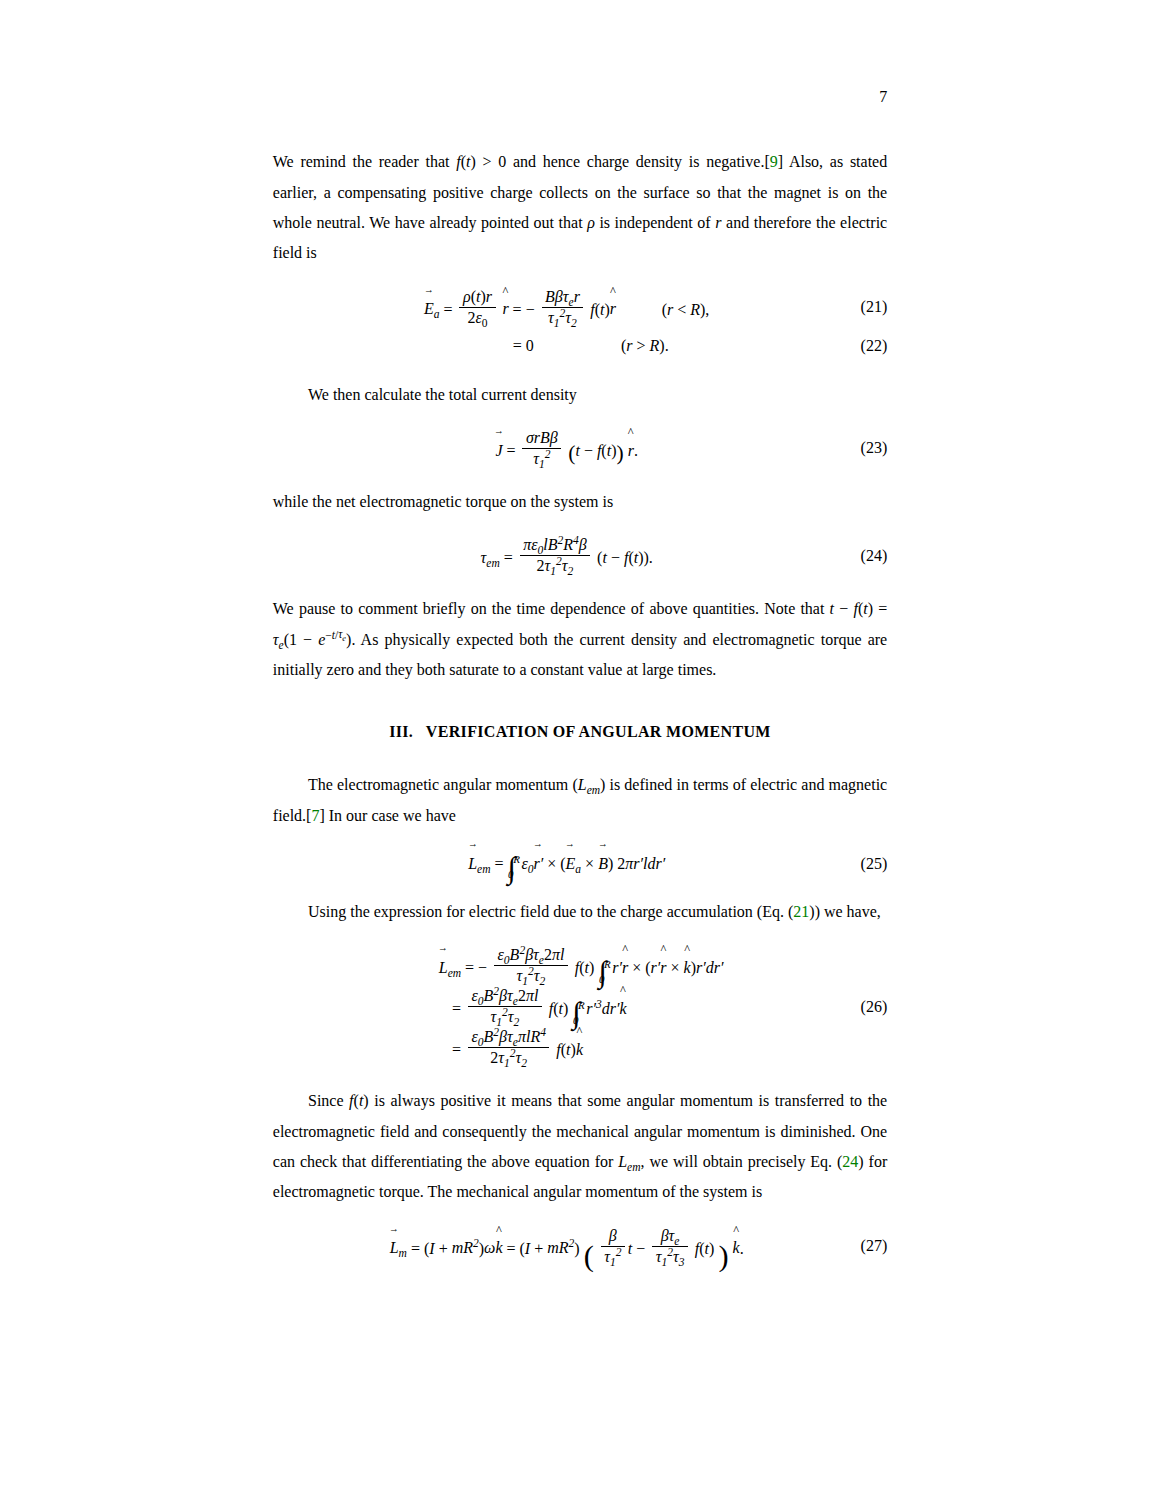7
We remind the reader that f(t) > 0 and hence charge density is negative.[9] Also, as stated earlier, a compensating positive charge collects on the surface so that the magnet is on the whole neutral. We have already pointed out that ρ is independent of r and therefore the electric field is
| E a = ρ ( t ) r 2 ε 0 r = − Bβτ e r τ 1 2 τ 2 f ( t ) r ( r < R ), | (21) |
| = 0 ( r > R ). | (22) |
We then calculate the total current density
| J = σrBβ τ 1 2 ( t − f ( t ) ) r . | (23) |
while the net electromagnetic torque on the system is
| τ em = πε 0 lB 2 R 4 β 2 τ 1 2 τ 2 ( t − f ( t )). | (24) |
We pause to comment briefly on the time dependence of above quantities. Note that t − f(t) = τe(1 − e−t/τe). As physically expected both the current density and electromagnetic torque are initially zero and they both saturate to a constant value at large times.
III. Verification of Angular Momentum
The electromagnetic angular momentum (Lem) is defined in terms of electric and magnetic field.[7] In our case we have
| L em = ∫ R 0 ε 0 r′ × ( E a × B ) 2 πr′ldr′ | (25) |
Using the expression for electric field due to the charge accumulation (Eq. (21)) we have,
| L em = − ε 0 B 2 βτ e 2 πl τ 1 2 τ 2 f ( t ) ∫ R 0 r′ r × ( r′ r × k ) r′dr′ = ε 0 B 2 βτ e 2 πl τ 1 2 τ 2 f ( t ) ∫ R 0 r′ 3 dr′ k = ε 0 B 2 βτ e πlR 4 2 τ 1 2 τ 2 f ( t ) k | (26) |
Since f(t) is always positive it means that some angular momentum is transferred to the electromagnetic field and consequently the mechanical angular momentum is diminished. One can check that differentiating the above equation for Lem, we will obtain precisely Eq. (24) for electromagnetic torque. The mechanical angular momentum of the system is
| L m = ( I + mR 2 ) ω k = ( I + mR 2 ) ( β τ 1 2 t − βτ e τ 1 2 τ 3 f ( t ) ) k . | (27) |